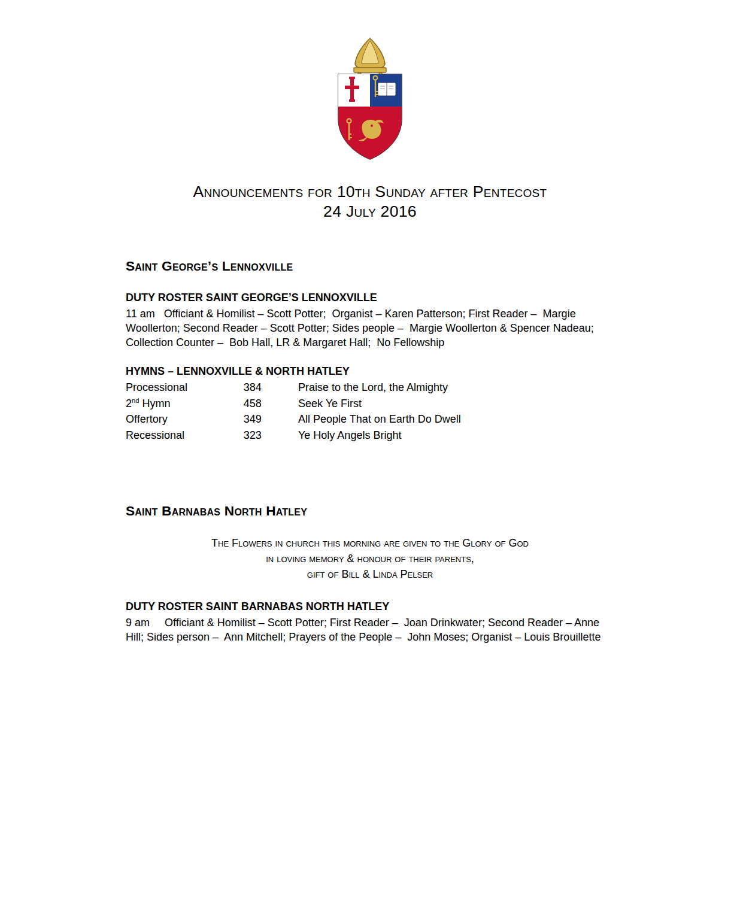Announcements for 10th Sunday after Pentecost 24 July 2016
Saint George’s Lennoxville
Duty Roster Saint George’s Lennoxville
11 am Officiant & Homilist – Scott Potter; Organist – Karen Patterson; First Reader – Margie Woollerton; Second Reader – Scott Potter; Sides people – Margie Woollerton & Spencer Nadeau; Collection Counter – Bob Hall, LR & Margaret Hall; No Fellowship
Hymns – Lennoxville & North Hatley
| Processional | 384 | Praise to the Lord, the Almighty |
| 2 nd Hymn | 458 | Seek Ye First |
| Offertory | 349 | All People That on Earth Do Dwell |
| Recessional | 323 | Ye Holy Angels Bright |
Saint Barnabas North Hatley
The Flowers in church this morning are given to the Glory of God in loving memory & honour of their parents, gift of Bill & Linda Pelser
Duty Roster Saint Barnabas North Hatley
9 am Officiant & Homilist – Scott Potter; First Reader – Joan Drinkwater; Second Reader – Anne Hill; Sides person – Ann Mitchell; Prayers of the People – John Moses; Organist – Louis Brouillette